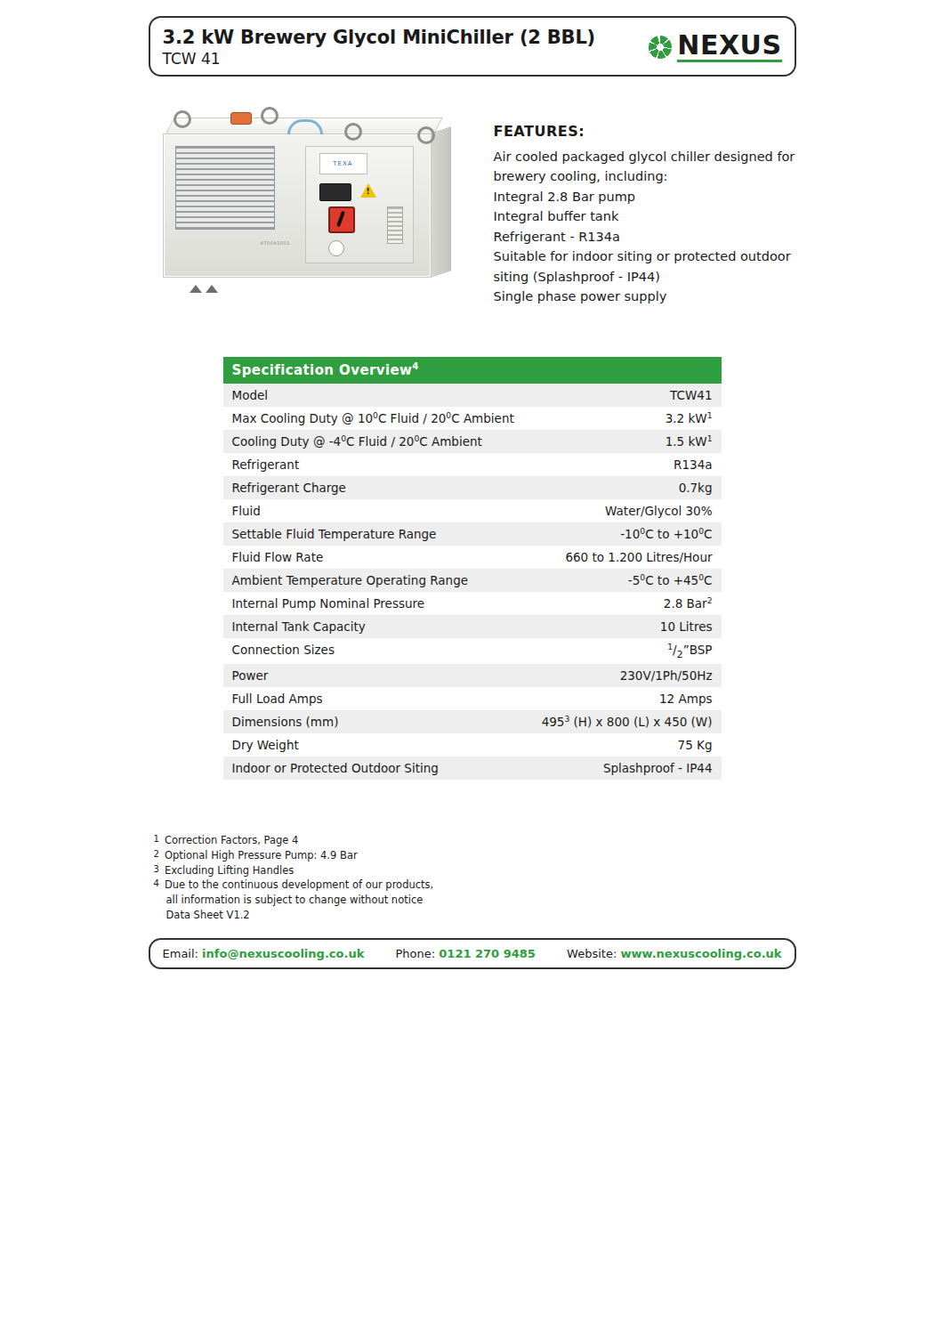3.2 kW Brewery Glycol MiniChiller (2 BBL)
TCW 41
NEXUS
TEXA
4700A1001
FEATURES:
Air cooled packaged glycol chiller designed for brewery cooling, including:
Integral 2.8 Bar pump
Integral buffer tank
Refrigerant - R134a
Suitable for indoor siting or protected outdoor siting (Splashproof - IP44)
Single phase power supply
Specification Overview4
| Model | TCW41 |
| Max Cooling Duty @ 10 0 C Fluid / 20 0 C Ambient | 3.2 kW 1 |
| Cooling Duty @ -4 0 C Fluid / 20 0 C Ambient | 1.5 kW 1 |
| Refrigerant | R134a |
| Refrigerant Charge | 0.7kg |
| Fluid | Water/Glycol 30% |
| Settable Fluid Temperature Range | -10 0 C to +10 0 C |
| Fluid Flow Rate | 660 to 1.200 Litres/Hour |
| Ambient Temperature Operating Range | -5 0 C to +45 0 C |
| Internal Pump Nominal Pressure | 2.8 Bar 2 |
| Internal Tank Capacity | 10 Litres |
| Connection Sizes | 1 / 2 ”BSP |
| Power | 230V/1Ph/50Hz |
| Full Load Amps | 12 Amps |
| Dimensions (mm) | 495 3 (H) x 800 (L) x 450 (W) |
| Dry Weight | 75 Kg |
| Indoor or Protected Outdoor Siting | Splashproof - IP44 |
1Correction Factors, Page 4
2Optional High Pressure Pump: 4.9 Bar
3Excluding Lifting Handles
4Due to the continuous development of our products,
all information is subject to change without notice
Data Sheet V1.2
Email: info@nexuscooling.co.uk
Phone: 0121 270 9485
Website: www.nexuscooling.co.uk